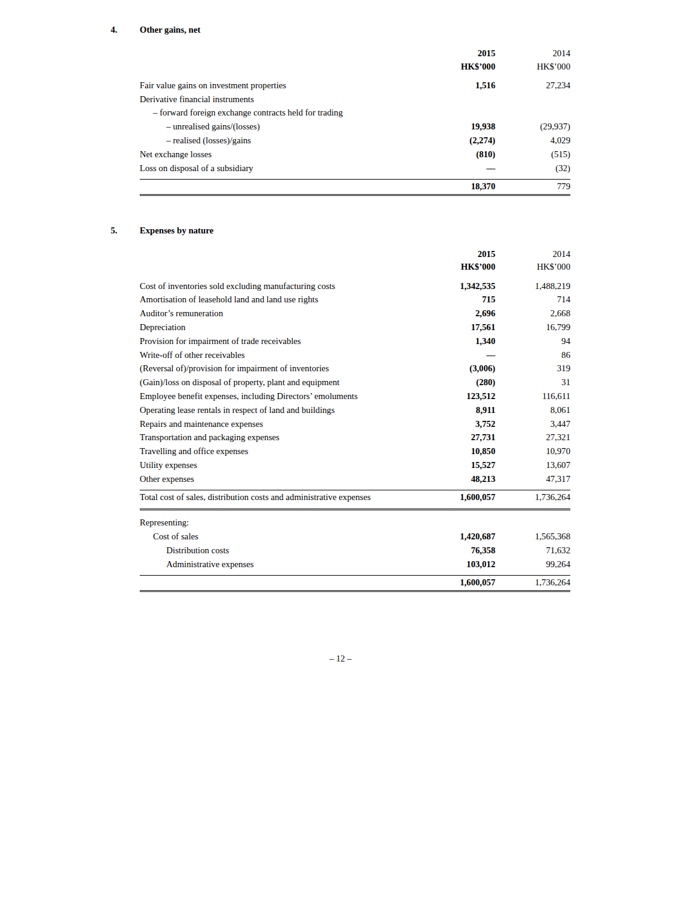4.
Other gains, net
| | 2015 | 2014 |
| | HK$’000 | HK$’000 |
| Fair value gains on investment properties | 1,516 | 27,234 |
| Derivative financial instruments | | |
| – forward foreign exchange contracts held for trading | | |
| – unrealised gains/(losses) | 19,938 | (29,937) |
| – realised (losses)/gains | (2,274) | 4,029 |
| Net exchange losses | (810) | (515) |
| Loss on disposal of a subsidiary | — | (32) |
| | 18,370 | 779 |
5.
Expenses by nature
| | 2015 | 2014 |
| | HK$’000 | HK$’000 |
| Cost of inventories sold excluding manufacturing costs | 1,342,535 | 1,488,219 |
| Amortisation of leasehold land and land use rights | 715 | 714 |
| Auditor’s remuneration | 2,696 | 2,668 |
| Depreciation | 17,561 | 16,799 |
| Provision for impairment of trade receivables | 1,340 | 94 |
| Write-off of other receivables | — | 86 |
| (Reversal of)/provision for impairment of inventories | (3,006) | 319 |
| (Gain)/loss on disposal of property, plant and equipment | (280) | 31 |
| Employee benefit expenses, including Directors’ emoluments | 123,512 | 116,611 |
| Operating lease rentals in respect of land and buildings | 8,911 | 8,061 |
| Repairs and maintenance expenses | 3,752 | 3,447 |
| Transportation and packaging expenses | 27,731 | 27,321 |
| Travelling and office expenses | 10,850 | 10,970 |
| Utility expenses | 15,527 | 13,607 |
| Other expenses | 48,213 | 47,317 |
| Total cost of sales, distribution costs and administrative expenses | 1,600,057 | 1,736,264 |
| Representing: | | |
| Cost of sales | 1,420,687 | 1,565,368 |
| Distribution costs | 76,358 | 71,632 |
| Administrative expenses | 103,012 | 99,264 |
| | 1,600,057 | 1,736,264 |
– 12 –